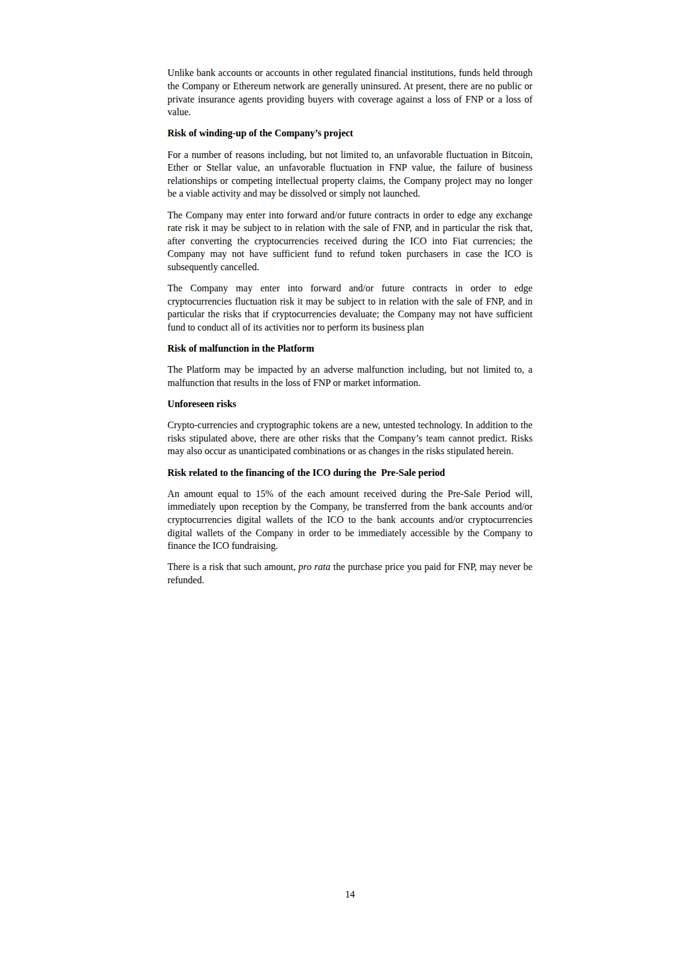Unlike bank accounts or accounts in other regulated financial institutions, funds held through the Company or Ethereum network are generally uninsured. At present, there are no public or private insurance agents providing buyers with coverage against a loss of FNP or a loss of value.
Risk of winding-up of the Company’s project
For a number of reasons including, but not limited to, an unfavorable fluctuation in Bitcoin, Ether or Stellar value, an unfavorable fluctuation in FNP value, the failure of business relationships or competing intellectual property claims, the Company project may no longer be a viable activity and may be dissolved or simply not launched.
The Company may enter into forward and/or future contracts in order to edge any exchange rate risk it may be subject to in relation with the sale of FNP, and in particular the risk that, after converting the cryptocurrencies received during the ICO into Fiat currencies; the Company may not have sufficient fund to refund token purchasers in case the ICO is subsequently cancelled.
The Company may enter into forward and/or future contracts in order to edge cryptocurrencies fluctuation risk it may be subject to in relation with the sale of FNP, and in particular the risks that if cryptocurrencies devaluate; the Company may not have sufficient fund to conduct all of its activities nor to perform its business plan
Risk of malfunction in the Platform
The Platform may be impacted by an adverse malfunction including, but not limited to, a malfunction that results in the loss of FNP or market information.
Unforeseen risks
Crypto-currencies and cryptographic tokens are a new, untested technology. In addition to the risks stipulated above, there are other risks that the Company’s team cannot predict. Risks may also occur as unanticipated combinations or as changes in the risks stipulated herein.
Risk related to the financing of the ICO during the Pre-Sale period
An amount equal to 15% of the each amount received during the Pre-Sale Period will, immediately upon reception by the Company, be transferred from the bank accounts and/or cryptocurrencies digital wallets of the ICO to the bank accounts and/or cryptocurrencies digital wallets of the Company in order to be immediately accessible by the Company to finance the ICO fundraising.
There is a risk that such amount, pro rata the purchase price you paid for FNP, may never be refunded.
14